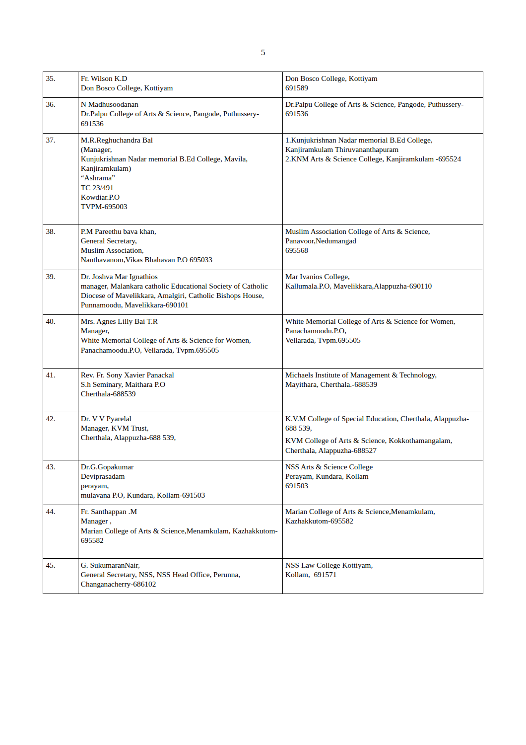5
| 35. | Fr. Wilson K.D Don Bosco College, Kottiyam | Don Bosco College, Kottiyam 691589 |
| 36. | N Madhusoodanan Dr.Palpu College of Arts & Science, Pangode, Puthussery-691536 | Dr.Palpu College of Arts & Science, Pangode, Puthussery-691536 |
| 37. | M.R.Reghuchandra Bal (Manager, Kunjukrishnan Nadar memorial B.Ed College, Mavila, Kanjiramkulam) “Ashrama” TC 23/491 Kowdiar.P.O TVPM-695003 | 1.Kunjukrishnan Nadar memorial B.Ed College, Kanjiramkulam Thiruvananthapuram 2.KNM Arts & Science College, Kanjiramkulam -695524 |
| 38. | P.M Pareethu bava khan, General Secretary, Muslim Association, Nanthavanom,Vikas Bhahavan P.O 695033 | Muslim Association College of Arts & Science, Panavoor,Nedumangad 695568 |
| 39. | Dr. Joshva Mar Ignathios manager, Malankara catholic Educational Society of Catholic Diocese of Mavelikkara, Amalgiri, Catholic Bishops House, Punnamoodu, Mavelikkara-690101 | Mar Ivanios College, Kallumala.P.O, Mavelikkara,Alappuzha-690110 |
| 40. | Mrs. Agnes Lilly Bai T.R Manager, White Memorial College of Arts & Science for Women, Panachamoodu.P.O, Vellarada, Tvpm.695505 | White Memorial College of Arts & Science for Women, Panachamoodu.P.O, Vellarada, Tvpm.695505 |
| 41. | Rev. Fr. Sony Xavier Panackal S.h Seminary, Maithara P.O Cherthala-688539 | Michaels Institute of Management & Technology, Mayithara, Cherthala.-688539 |
| 42. | Dr. V V Pyarelal Manager, KVM Trust, Cherthala, Alappuzha-688 539, | K.V.M College of Special Education, Cherthala, Alappuzha-688 539, KVM College of Arts & Science, Kokkothamangalam, Cherthala, Alappuzha-688527 |
| 43. | Dr.G.Gopakumar Deviprasadam perayam, mulavana P.O, Kundara, Kollam-691503 | NSS Arts & Science College Perayam, Kundara, Kollam 691503 |
| 44. | Fr. Santhappan .M Manager , Marian College of Arts & Science,Menamkulam, Kazhakkutom-695582 | Marian College of Arts & Science,Menamkulam, Kazhakkutom-695582 |
| 45. | G. SukumaranNair, General Secretary, NSS, NSS Head Office, Perunna, Changanacherry-686102 | NSS Law College Kottiyam, Kollam, 691571 |